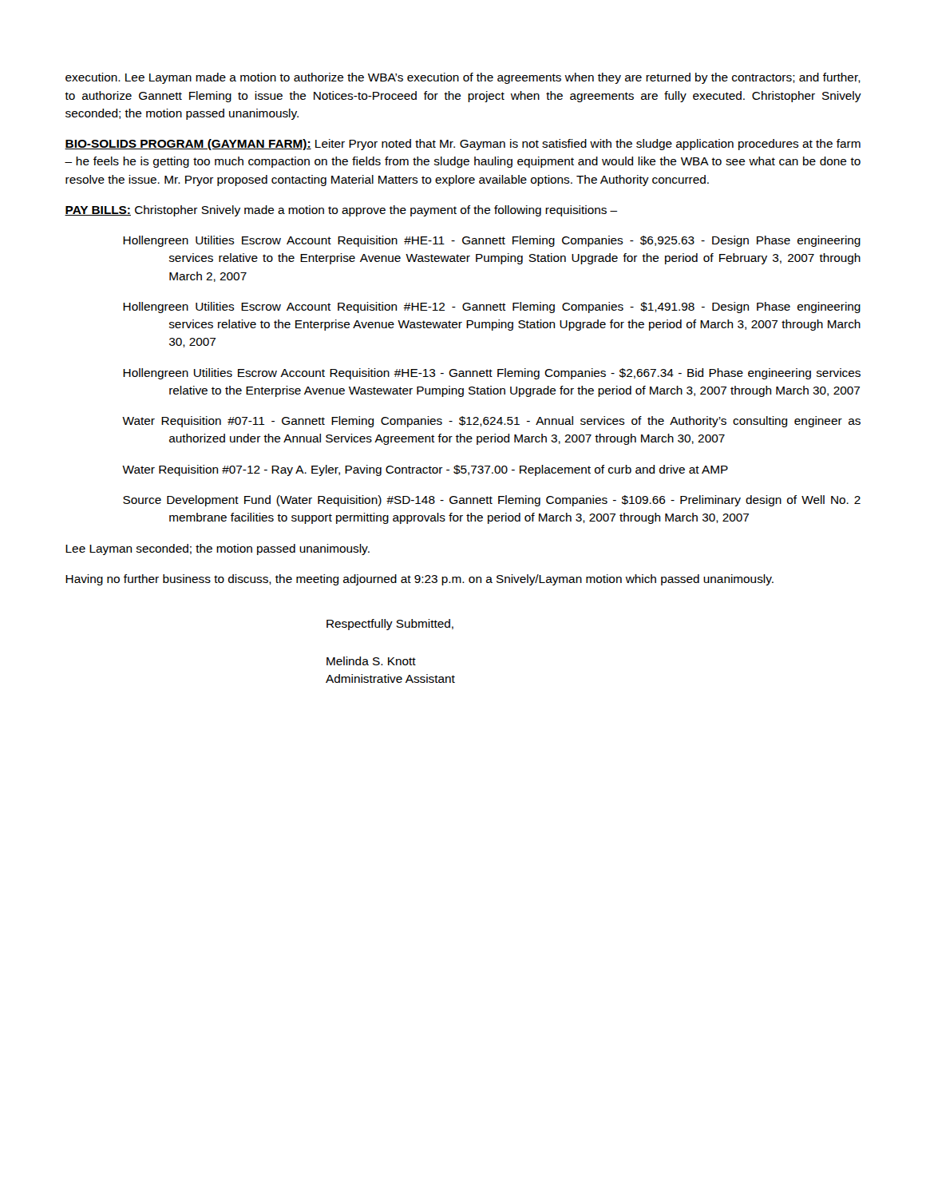execution. Lee Layman made a motion to authorize the WBA’s execution of the agreements when they are returned by the contractors; and further, to authorize Gannett Fleming to issue the Notices-to-Proceed for the project when the agreements are fully executed. Christopher Snively seconded; the motion passed unanimously.
BIO-SOLIDS PROGRAM (GAYMAN FARM): Leiter Pryor noted that Mr. Gayman is not satisfied with the sludge application procedures at the farm – he feels he is getting too much compaction on the fields from the sludge hauling equipment and would like the WBA to see what can be done to resolve the issue. Mr. Pryor proposed contacting Material Matters to explore available options. The Authority concurred.
PAY BILLS: Christopher Snively made a motion to approve the payment of the following requisitions –
Hollengreen Utilities Escrow Account Requisition #HE-11 - Gannett Fleming Companies - $6,925.63 - Design Phase engineering services relative to the Enterprise Avenue Wastewater Pumping Station Upgrade for the period of February 3, 2007 through March 2, 2007
Hollengreen Utilities Escrow Account Requisition #HE-12 - Gannett Fleming Companies - $1,491.98 - Design Phase engineering services relative to the Enterprise Avenue Wastewater Pumping Station Upgrade for the period of March 3, 2007 through March 30, 2007
Hollengreen Utilities Escrow Account Requisition #HE-13 - Gannett Fleming Companies - $2,667.34 - Bid Phase engineering services relative to the Enterprise Avenue Wastewater Pumping Station Upgrade for the period of March 3, 2007 through March 30, 2007
Water Requisition #07-11 - Gannett Fleming Companies - $12,624.51 - Annual services of the Authority’s consulting engineer as authorized under the Annual Services Agreement for the period March 3, 2007 through March 30, 2007
Water Requisition #07-12 - Ray A. Eyler, Paving Contractor - $5,737.00 - Replacement of curb and drive at AMP
Source Development Fund (Water Requisition) #SD-148 - Gannett Fleming Companies - $109.66 - Preliminary design of Well No. 2 membrane facilities to support permitting approvals for the period of March 3, 2007 through March 30, 2007
Lee Layman seconded; the motion passed unanimously.
Having no further business to discuss, the meeting adjourned at 9:23 p.m. on a Snively/Layman motion which passed unanimously.
Respectfully Submitted,
Melinda S. Knott
Administrative Assistant